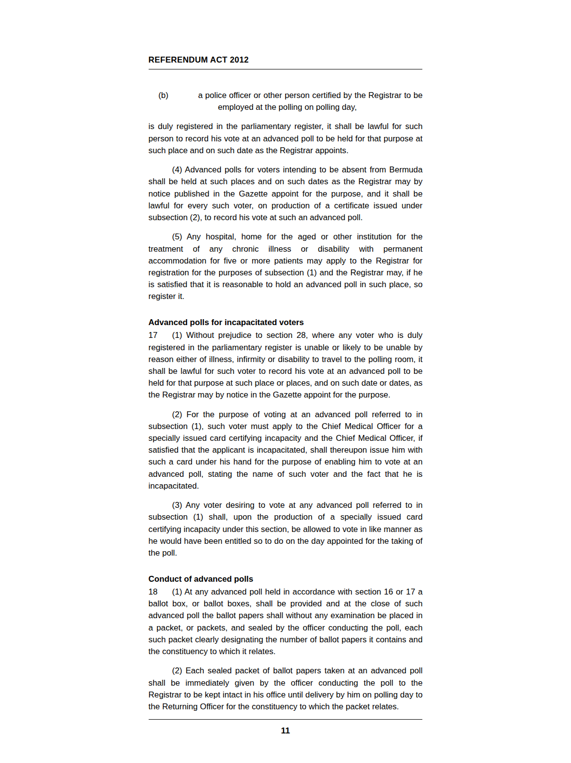REFERENDUM ACT 2012
(b) a police officer or other person certified by the Registrar to be employed at the polling on polling day,
is duly registered in the parliamentary register, it shall be lawful for such person to record his vote at an advanced poll to be held for that purpose at such place and on such date as the Registrar appoints.
(4) Advanced polls for voters intending to be absent from Bermuda shall be held at such places and on such dates as the Registrar may by notice published in the Gazette appoint for the purpose, and it shall be lawful for every such voter, on production of a certificate issued under subsection (2), to record his vote at such an advanced poll.
(5) Any hospital, home for the aged or other institution for the treatment of any chronic illness or disability with permanent accommodation for five or more patients may apply to the Registrar for registration for the purposes of subsection (1) and the Registrar may, if he is satisfied that it is reasonable to hold an advanced poll in such place, so register it.
Advanced polls for incapacitated voters
17(1) Without prejudice to section 28, where any voter who is duly registered in the parliamentary register is unable or likely to be unable by reason either of illness, infirmity or disability to travel to the polling room, it shall be lawful for such voter to record his vote at an advanced poll to be held for that purpose at such place or places, and on such date or dates, as the Registrar may by notice in the Gazette appoint for the purpose.
(2) For the purpose of voting at an advanced poll referred to in subsection (1), such voter must apply to the Chief Medical Officer for a specially issued card certifying incapacity and the Chief Medical Officer, if satisfied that the applicant is incapacitated, shall thereupon issue him with such a card under his hand for the purpose of enabling him to vote at an advanced poll, stating the name of such voter and the fact that he is incapacitated.
(3) Any voter desiring to vote at any advanced poll referred to in subsection (1) shall, upon the production of a specially issued card certifying incapacity under this section, be allowed to vote in like manner as he would have been entitled so to do on the day appointed for the taking of the poll.
Conduct of advanced polls
18(1) At any advanced poll held in accordance with section 16 or 17 a ballot box, or ballot boxes, shall be provided and at the close of such advanced poll the ballot papers shall without any examination be placed in a packet, or packets, and sealed by the officer conducting the poll, each such packet clearly designating the number of ballot papers it contains and the constituency to which it relates.
(2) Each sealed packet of ballot papers taken at an advanced poll shall be immediately given by the officer conducting the poll to the Registrar to be kept intact in his office until delivery by him on polling day to the Returning Officer for the constituency to which the packet relates.
11